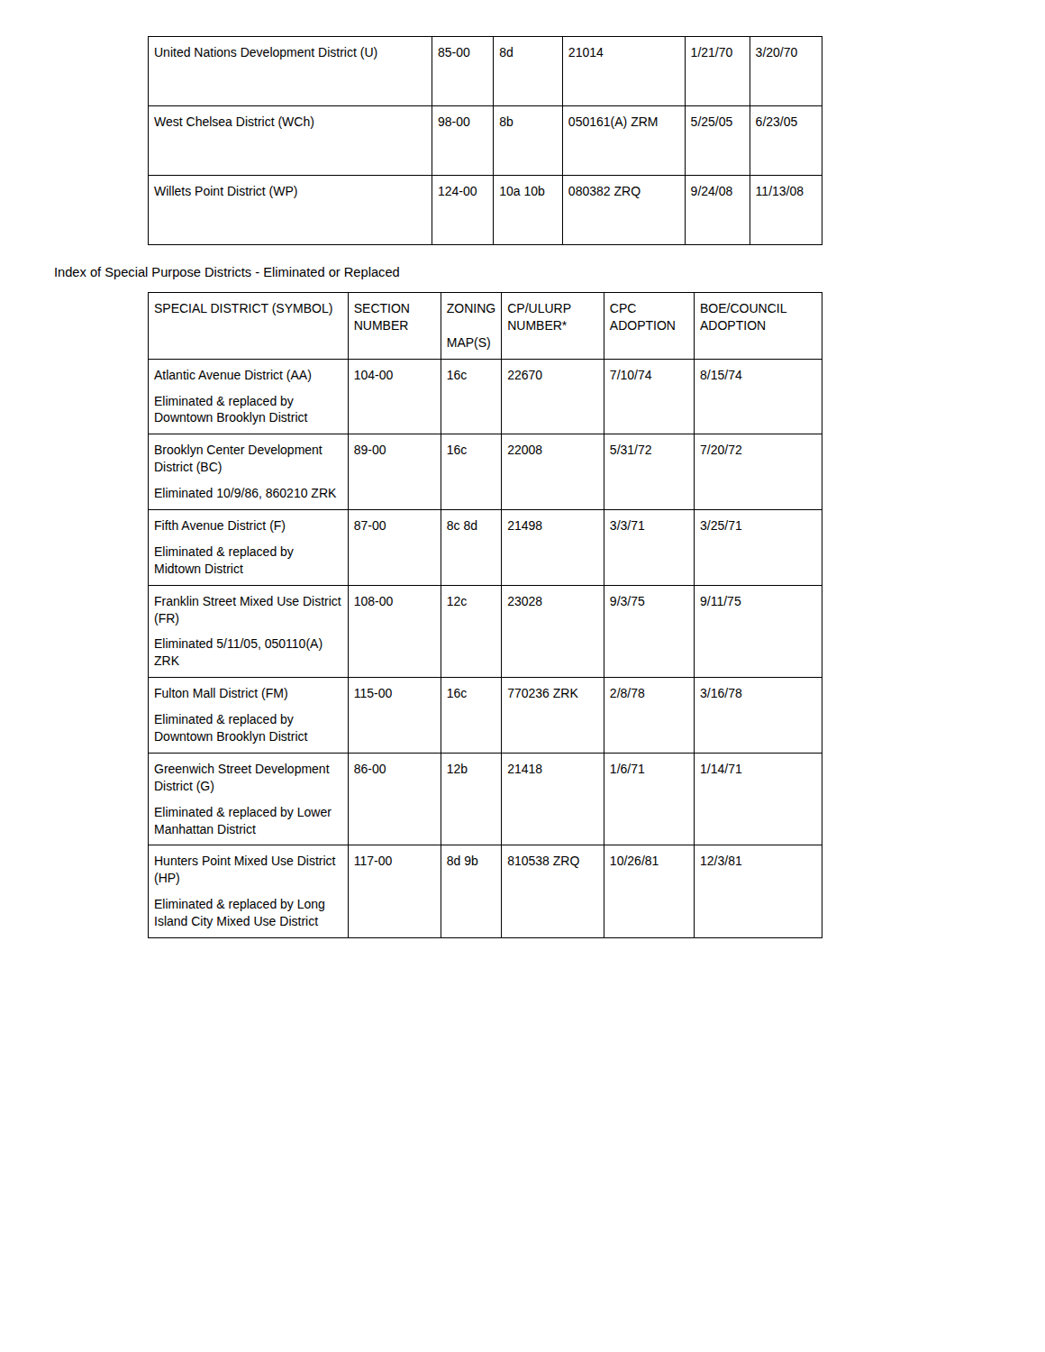| United Nations Development District (U) | 85-00 | 8d | 21014 | 1/21/70 | 3/20/70 |
| West Chelsea District (WCh) | 98-00 | 8b | 050161(A) ZRM | 5/25/05 | 6/23/05 |
| Willets Point District (WP) | 124-00 | 10a 10b | 080382 ZRQ | 9/24/08 | 11/13/08 |
Index of Special Purpose Districts - Eliminated or Replaced
| SPECIAL DISTRICT (SYMBOL) | SECTION NUMBER | ZONING MAP(S) | CP/ULURP NUMBER* | CPC ADOPTION | BOE/COUNCIL ADOPTION |
| --- | --- | --- | --- | --- | --- |
| Atlantic Avenue District (AA) Eliminated & replaced by Downtown Brooklyn District | 104-00 | 16c | 22670 | 7/10/74 | 8/15/74 |
| Brooklyn Center Development District (BC) Eliminated 10/9/86, 860210 ZRK | 89-00 | 16c | 22008 | 5/31/72 | 7/20/72 |
| Fifth Avenue District (F) Eliminated & replaced by Midtown District | 87-00 | 8c 8d | 21498 | 3/3/71 | 3/25/71 |
| Franklin Street Mixed Use District (FR) Eliminated 5/11/05, 050110(A) ZRK | 108-00 | 12c | 23028 | 9/3/75 | 9/11/75 |
| Fulton Mall District (FM) Eliminated & replaced by Downtown Brooklyn District | 115-00 | 16c | 770236 ZRK | 2/8/78 | 3/16/78 |
| Greenwich Street Development District (G) Eliminated & replaced by Lower Manhattan District | 86-00 | 12b | 21418 | 1/6/71 | 1/14/71 |
| Hunters Point Mixed Use District (HP) Eliminated & replaced by Long Island City Mixed Use District | 117-00 | 8d 9b | 810538 ZRQ | 10/26/81 | 12/3/81 |